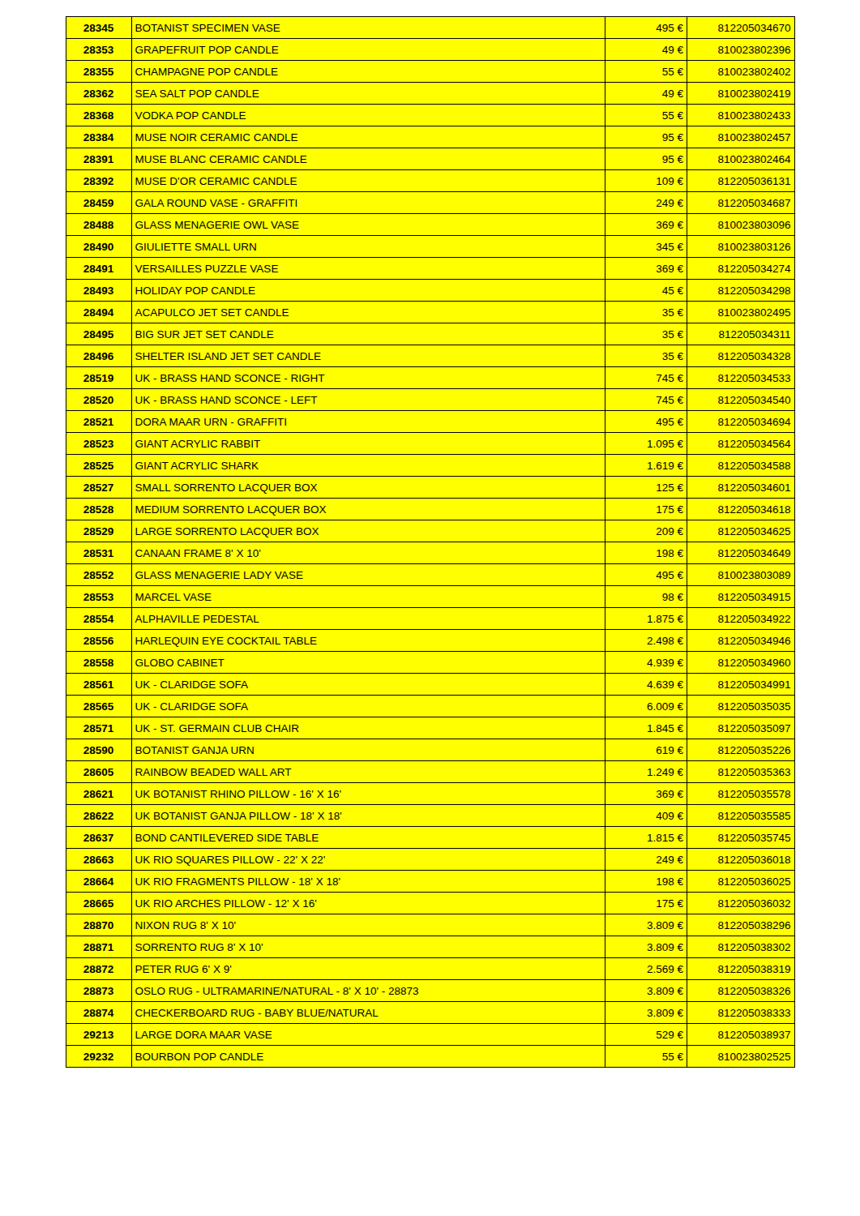| 28345 | BOTANIST SPECIMEN VASE | 495 € | 812205034670 |
| 28353 | GRAPEFRUIT POP CANDLE | 49 € | 810023802396 |
| 28355 | CHAMPAGNE POP CANDLE | 55 € | 810023802402 |
| 28362 | SEA SALT POP CANDLE | 49 € | 810023802419 |
| 28368 | VODKA POP CANDLE | 55 € | 810023802433 |
| 28384 | MUSE NOIR CERAMIC CANDLE | 95 € | 810023802457 |
| 28391 | MUSE BLANC CERAMIC CANDLE | 95 € | 810023802464 |
| 28392 | MUSE D'OR CERAMIC CANDLE | 109 € | 812205036131 |
| 28459 | GALA ROUND VASE - GRAFFITI | 249 € | 812205034687 |
| 28488 | GLASS MENAGERIE OWL VASE | 369 € | 810023803096 |
| 28490 | GIULIETTE SMALL URN | 345 € | 810023803126 |
| 28491 | VERSAILLES PUZZLE VASE | 369 € | 812205034274 |
| 28493 | HOLIDAY POP CANDLE | 45 € | 812205034298 |
| 28494 | ACAPULCO JET SET CANDLE | 35 € | 810023802495 |
| 28495 | BIG SUR JET SET CANDLE | 35 € | 812205034311 |
| 28496 | SHELTER ISLAND JET SET CANDLE | 35 € | 812205034328 |
| 28519 | UK - BRASS HAND SCONCE - RIGHT | 745 € | 812205034533 |
| 28520 | UK - BRASS HAND SCONCE - LEFT | 745 € | 812205034540 |
| 28521 | DORA MAAR URN - GRAFFITI | 495 € | 812205034694 |
| 28523 | GIANT ACRYLIC RABBIT | 1.095 € | 812205034564 |
| 28525 | GIANT ACRYLIC SHARK | 1.619 € | 812205034588 |
| 28527 | SMALL SORRENTO LACQUER BOX | 125 € | 812205034601 |
| 28528 | MEDIUM SORRENTO LACQUER BOX | 175 € | 812205034618 |
| 28529 | LARGE SORRENTO LACQUER BOX | 209 € | 812205034625 |
| 28531 | CANAAN FRAME 8' X 10' | 198 € | 812205034649 |
| 28552 | GLASS MENAGERIE LADY VASE | 495 € | 810023803089 |
| 28553 | MARCEL VASE | 98 € | 812205034915 |
| 28554 | ALPHAVILLE PEDESTAL | 1.875 € | 812205034922 |
| 28556 | HARLEQUIN EYE COCKTAIL TABLE | 2.498 € | 812205034946 |
| 28558 | GLOBO CABINET | 4.939 € | 812205034960 |
| 28561 | UK - CLARIDGE SOFA | 4.639 € | 812205034991 |
| 28565 | UK - CLARIDGE SOFA | 6.009 € | 812205035035 |
| 28571 | UK - ST. GERMAIN CLUB CHAIR | 1.845 € | 812205035097 |
| 28590 | BOTANIST GANJA URN | 619 € | 812205035226 |
| 28605 | RAINBOW BEADED WALL ART | 1.249 € | 812205035363 |
| 28621 | UK BOTANIST RHINO PILLOW - 16' X 16' | 369 € | 812205035578 |
| 28622 | UK BOTANIST GANJA PILLOW - 18' X 18' | 409 € | 812205035585 |
| 28637 | BOND CANTILEVERED SIDE TABLE | 1.815 € | 812205035745 |
| 28663 | UK RIO SQUARES PILLOW - 22' X 22' | 249 € | 812205036018 |
| 28664 | UK RIO FRAGMENTS PILLOW - 18' X 18' | 198 € | 812205036025 |
| 28665 | UK RIO ARCHES PILLOW - 12' X 16' | 175 € | 812205036032 |
| 28870 | NIXON RUG 8' X 10' | 3.809 € | 812205038296 |
| 28871 | SORRENTO RUG 8' X 10' | 3.809 € | 812205038302 |
| 28872 | PETER RUG 6' X 9' | 2.569 € | 812205038319 |
| 28873 | OSLO RUG - ULTRAMARINE/NATURAL - 8' X 10' - 28873 | 3.809 € | 812205038326 |
| 28874 | CHECKERBOARD RUG - BABY BLUE/NATURAL | 3.809 € | 812205038333 |
| 29213 | LARGE DORA MAAR VASE | 529 € | 812205038937 |
| 29232 | BOURBON POP CANDLE | 55 € | 810023802525 |